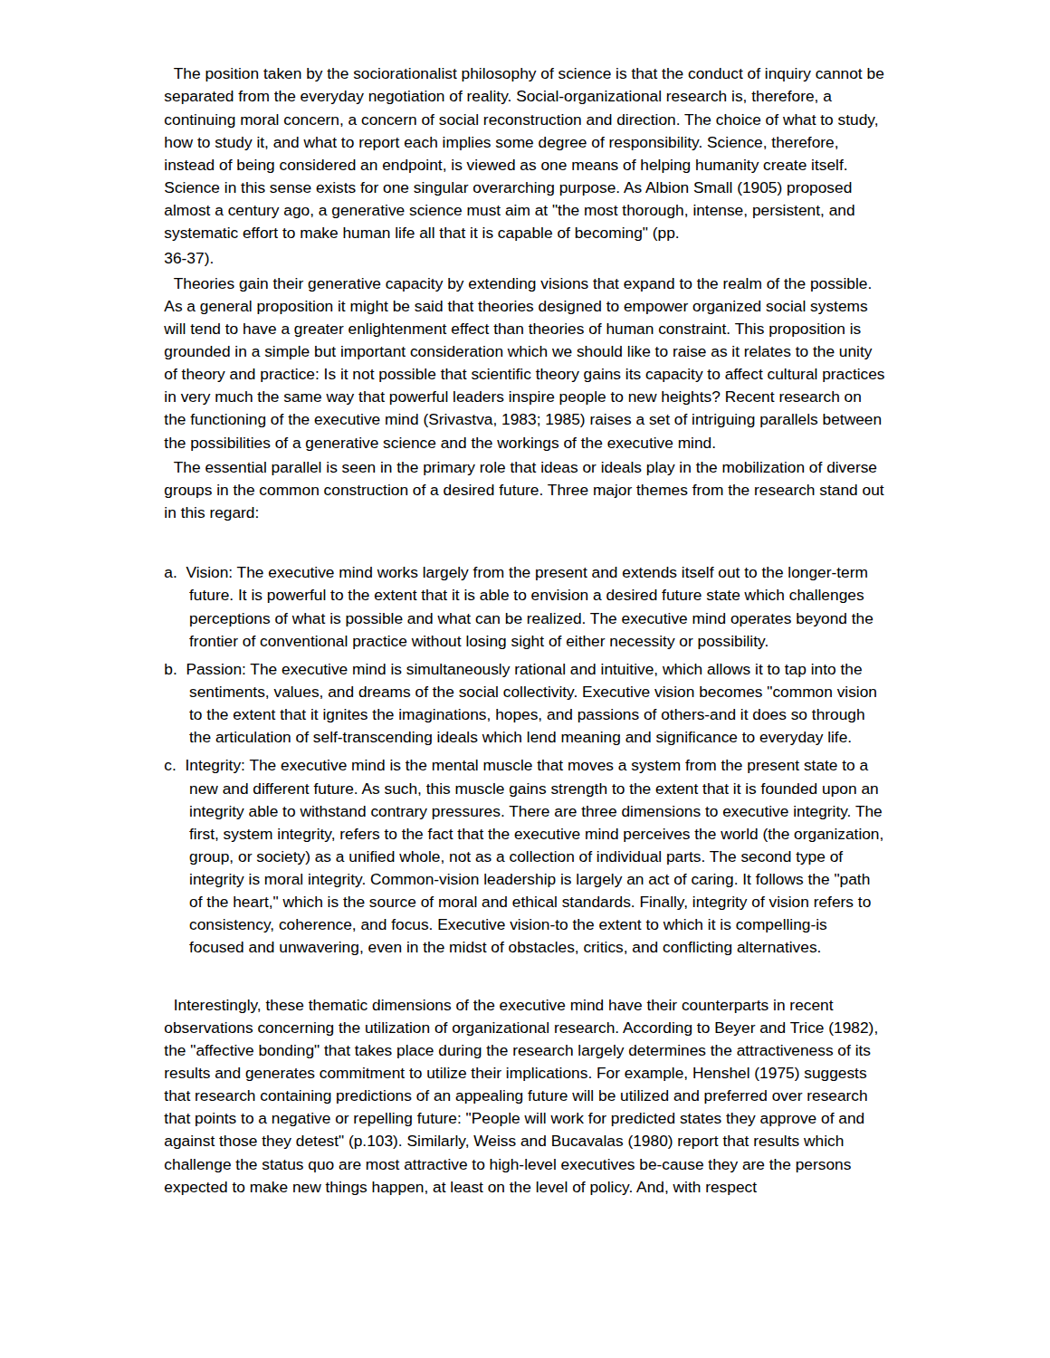The position taken by the sociorationalist philosophy of science is that the conduct of inquiry cannot be separated from the everyday negotiation of reality. Social-organizational research is, therefore, a continuing moral concern, a concern of social reconstruction and direction. The choice of what to study, how to study it, and what to report each implies some degree of responsibility. Science, therefore, instead of being considered an endpoint, is viewed as one means of helping humanity create itself. Science in this sense exists for one singular overarching purpose. As Albion Small (1905) proposed almost a century ago, a generative science must aim at "the most thorough, intense, persistent, and systematic effort to make human life all that it is capable of becoming" (pp.
36-37).
Theories gain their generative capacity by extending visions that expand to the realm of the possible. As a general proposition it might be said that theories designed to empower organized social systems will tend to have a greater enlightenment effect than theories of human constraint. This proposition is grounded in a simple but important consideration which we should like to raise as it relates to the unity of theory and practice: Is it not possible that scientific theory gains its capacity to affect cultural practices in very much the same way that powerful leaders inspire people to new heights? Recent research on the functioning of the executive mind (Srivastva, 1983; 1985) raises a set of intriguing parallels between the possibilities of a generative science and the workings of the executive mind.
The essential parallel is seen in the primary role that ideas or ideals play in the mobilization of diverse groups in the common construction of a desired future. Three major themes from the research stand out in this regard:
a. Vision: The executive mind works largely from the present and extends itself out to the longer-term future. It is powerful to the extent that it is able to envision a desired future state which challenges perceptions of what is possible and what can be realized. The executive mind operates beyond the frontier of conventional practice without losing sight of either necessity or possibility.
b. Passion: The executive mind is simultaneously rational and intuitive, which allows it to tap into the sentiments, values, and dreams of the social collectivity. Executive vision becomes "common vision to the extent that it ignites the imaginations, hopes, and passions of others-and it does so through the articulation of self-transcending ideals which lend meaning and significance to everyday life.
c. Integrity: The executive mind is the mental muscle that moves a system from the present state to a new and different future. As such, this muscle gains strength to the extent that it is founded upon an integrity able to withstand contrary pressures. There are three dimensions to executive integrity. The first, system integrity, refers to the fact that the executive mind perceives the world (the organization, group, or society) as a unified whole, not as a collection of individual parts. The second type of integrity is moral integrity. Common-vision leadership is largely an act of caring. It follows the "path of the heart," which is the source of moral and ethical standards. Finally, integrity of vision refers to consistency, coherence, and focus. Executive vision-to the extent to which it is compelling-is focused and unwavering, even in the midst of obstacles, critics, and conflicting alternatives.
Interestingly, these thematic dimensions of the executive mind have their counterparts in recent observations concerning the utilization of organizational research. According to Beyer and Trice (1982), the "affective bonding" that takes place during the research largely determines the attractiveness of its results and generates commitment to utilize their implications. For example, Henshel (1975) suggests that research containing predictions of an appealing future will be utilized and preferred over research that points to a negative or repelling future: "People will work for predicted states they approve of and against those they detest" (p.103). Similarly, Weiss and Bucavalas (1980) report that results which challenge the status quo are most attractive to high-level executives be-cause they are the persons expected to make new things happen, at least on the level of policy. And, with respect